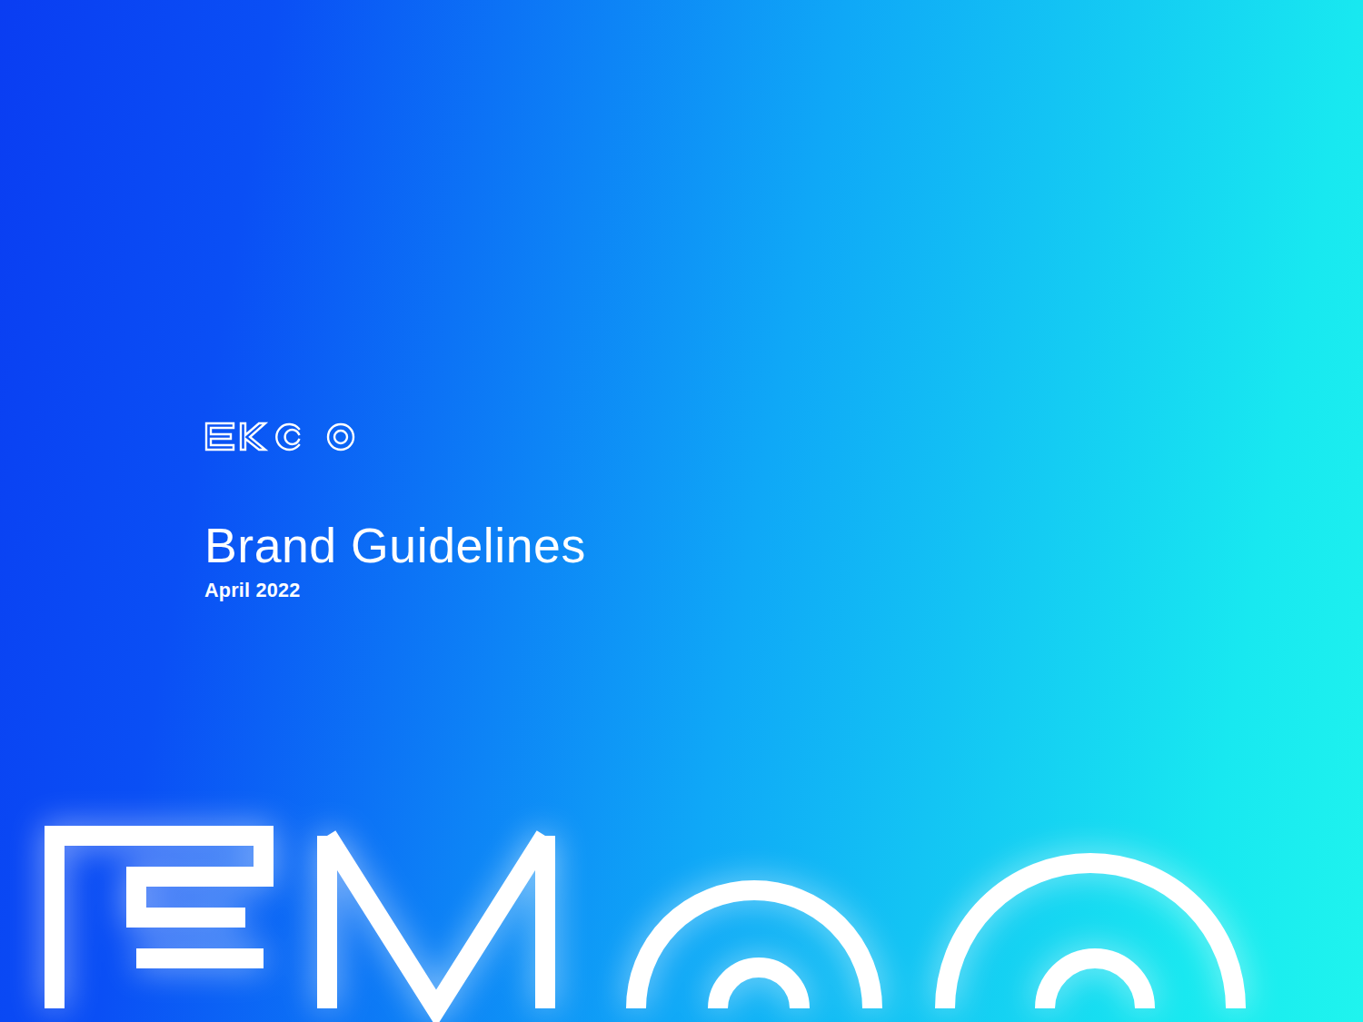Brand Guidelines
April 2022